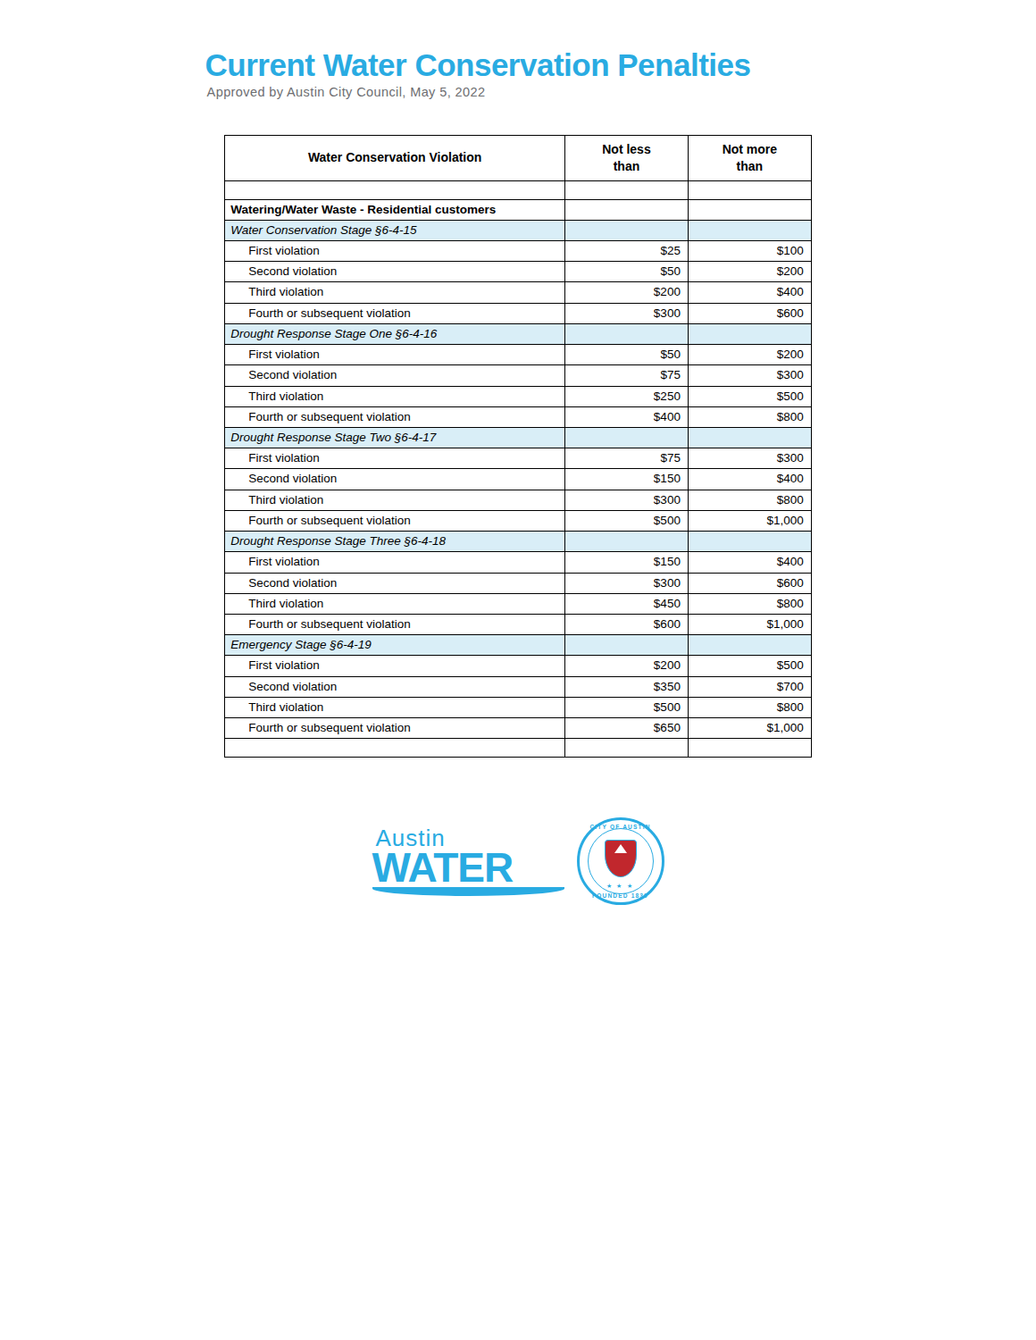Current Water Conservation Penalties
Approved by Austin City Council, May 5, 2022
| Water Conservation Violation | Not less than | Not more than |
| --- | --- | --- |
| Watering/Water Waste - Residential customers | | |
| Water Conservation Stage §6-4-15 | | |
| First violation | $25 | $100 |
| Second violation | $50 | $200 |
| Third violation | $200 | $400 |
| Fourth or subsequent violation | $300 | $600 |
| Drought Response Stage One §6-4-16 | | |
| First violation | $50 | $200 |
| Second violation | $75 | $300 |
| Third violation | $250 | $500 |
| Fourth or subsequent violation | $400 | $800 |
| Drought Response Stage Two §6-4-17 | | |
| First violation | $75 | $300 |
| Second violation | $150 | $400 |
| Third violation | $300 | $800 |
| Fourth or subsequent violation | $500 | $1,000 |
| Drought Response Stage Three §6-4-18 | | |
| First violation | $150 | $400 |
| Second violation | $300 | $600 |
| Third violation | $450 | $800 |
| Fourth or subsequent violation | $600 | $1,000 |
| Emergency Stage §6-4-19 | | |
| First violation | $200 | $500 |
| Second violation | $350 | $700 |
| Third violation | $500 | $800 |
| Fourth or subsequent violation | $650 | $1,000 |
Austin
WATER
CITY OF AUSTIN
★ ★ ★
FOUNDED 1839